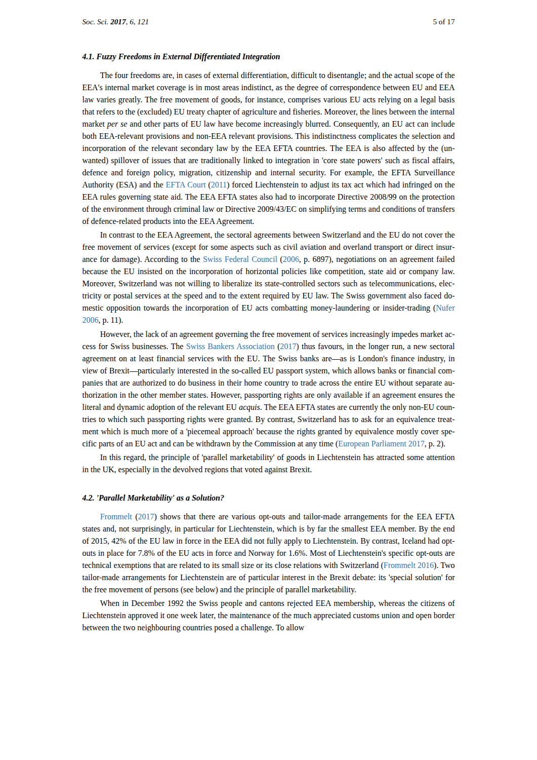Soc. Sci. 2017, 6, 121 5 of 17
4.1. Fuzzy Freedoms in External Differentiated Integration
The four freedoms are, in cases of external differentiation, difficult to disentangle; and the actual scope of the EEA's internal market coverage is in most areas indistinct, as the degree of correspondence between EU and EEA law varies greatly. The free movement of goods, for instance, comprises various EU acts relying on a legal basis that refers to the (excluded) EU treaty chapter of agriculture and fisheries. Moreover, the lines between the internal market per se and other parts of EU law have become increasingly blurred. Consequently, an EU act can include both EEA-relevant provisions and non-EEA relevant provisions. This indistinctness complicates the selection and incorporation of the relevant secondary law by the EEA EFTA countries. The EEA is also affected by the (unwanted) spillover of issues that are traditionally linked to integration in 'core state powers' such as fiscal affairs, defence and foreign policy, migration, citizenship and internal security. For example, the EFTA Surveillance Authority (ESA) and the EFTA Court (2011) forced Liechtenstein to adjust its tax act which had infringed on the EEA rules governing state aid. The EEA EFTA states also had to incorporate Directive 2008/99 on the protection of the environment through criminal law or Directive 2009/43/EC on simplifying terms and conditions of transfers of defence-related products into the EEA Agreement.
In contrast to the EEA Agreement, the sectoral agreements between Switzerland and the EU do not cover the free movement of services (except for some aspects such as civil aviation and overland transport or direct insurance for damage). According to the Swiss Federal Council (2006, p. 6897), negotiations on an agreement failed because the EU insisted on the incorporation of horizontal policies like competition, state aid or company law. Moreover, Switzerland was not willing to liberalize its state-controlled sectors such as telecommunications, electricity or postal services at the speed and to the extent required by EU law. The Swiss government also faced domestic opposition towards the incorporation of EU acts combatting money-laundering or insider-trading (Nufer 2006, p. 11).
However, the lack of an agreement governing the free movement of services increasingly impedes market access for Swiss businesses. The Swiss Bankers Association (2017) thus favours, in the longer run, a new sectoral agreement on at least financial services with the EU. The Swiss banks are—as is London's finance industry, in view of Brexit—particularly interested in the so-called EU passport system, which allows banks or financial companies that are authorized to do business in their home country to trade across the entire EU without separate authorization in the other member states. However, passporting rights are only available if an agreement ensures the literal and dynamic adoption of the relevant EU acquis. The EEA EFTA states are currently the only non-EU countries to which such passporting rights were granted. By contrast, Switzerland has to ask for an equivalence treatment which is much more of a 'piecemeal approach' because the rights granted by equivalence mostly cover specific parts of an EU act and can be withdrawn by the Commission at any time (European Parliament 2017, p. 2).
In this regard, the principle of 'parallel marketability' of goods in Liechtenstein has attracted some attention in the UK, especially in the devolved regions that voted against Brexit.
4.2. 'Parallel Marketability' as a Solution?
Frommelt (2017) shows that there are various opt-outs and tailor-made arrangements for the EEA EFTA states and, not surprisingly, in particular for Liechtenstein, which is by far the smallest EEA member. By the end of 2015, 42% of the EU law in force in the EEA did not fully apply to Liechtenstein. By contrast, Iceland had opt-outs in place for 7.8% of the EU acts in force and Norway for 1.6%. Most of Liechtenstein's specific opt-outs are technical exemptions that are related to its small size or its close relations with Switzerland (Frommelt 2016). Two tailor-made arrangements for Liechtenstein are of particular interest in the Brexit debate: its 'special solution' for the free movement of persons (see below) and the principle of parallel marketability.
When in December 1992 the Swiss people and cantons rejected EEA membership, whereas the citizens of Liechtenstein approved it one week later, the maintenance of the much appreciated customs union and open border between the two neighbouring countries posed a challenge. To allow